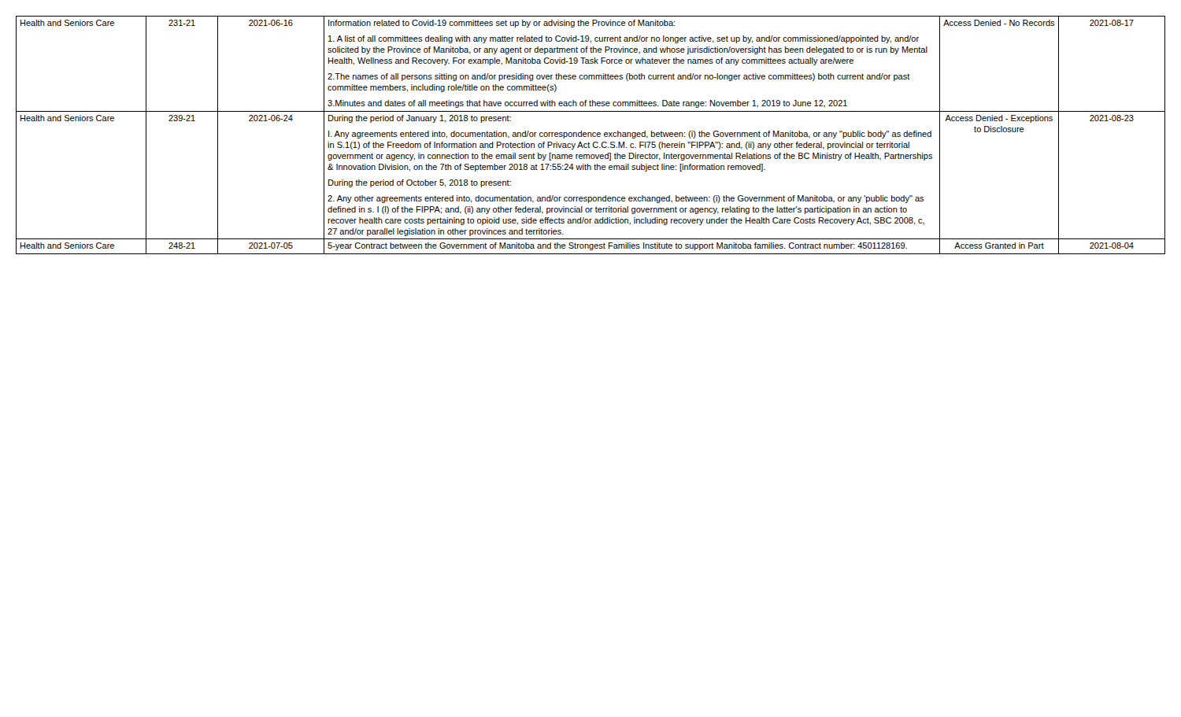| Health and Seniors Care | 231-21 | 2021-06-16 | Information related to Covid-19 committees set up by or advising the Province of Manitoba: 1. A list of all committees dealing with any matter related to Covid-19, current and/or no longer active, set up by, and/or commissioned/appointed by, and/or solicited by the Province of Manitoba, or any agent or department of the Province, and whose jurisdiction/oversight has been delegated to or is run by Mental Health, Wellness and Recovery. For example, Manitoba Covid-19 Task Force or whatever the names of any committees actually are/were 2.The names of all persons sitting on and/or presiding over these committees (both current and/or no-longer active committees) both current and/or past committee members, including role/title on the committee(s) 3.Minutes and dates of all meetings that have occurred with each of these committees. Date range: November 1, 2019 to June 12, 2021 | Access Denied - No Records | 2021-08-17 |
| Health and Seniors Care | 239-21 | 2021-06-24 | During the period of January 1, 2018 to present: I. Any agreements entered into, documentation, and/or correspondence exchanged, between: (i) the Government of Manitoba, or any "public body" as defined in S.1(1) of the Freedom of Information and Protection of Privacy Act C.C.S.M. c. Fl75 (herein "FIPPA"): and, (ii) any other federal, provincial or territorial government or agency, in connection to the email sent by [name removed] the Director, Intergovernmental Relations of the BC Ministry of Health, Partnerships & Innovation Division, on the 7th of September 2018 at 17:55:24 with the email subject line: [information removed]. During the period of October 5, 2018 to present: 2. Any other agreements entered into, documentation, and/or correspondence exchanged, between: (i) the Government of Manitoba, or any 'public body" as defined in s. I (l) of the FIPPA; and, (ii) any other federal, provincial or territorial government or agency, relating to the latter's participation in an action to recover health care costs pertaining to opioid use, side effects and/or addiction, including recovery under the Health Care Costs Recovery Act, SBC 2008, c, 27 and/or parallel legislation in other provinces and territories. | Access Denied - Exceptions to Disclosure | 2021-08-23 |
| Health and Seniors Care | 248-21 | 2021-07-05 | 5-year Contract between the Government of Manitoba and the Strongest Families Institute to support Manitoba families. Contract number: 4501128169. | Access Granted in Part | 2021-08-04 |